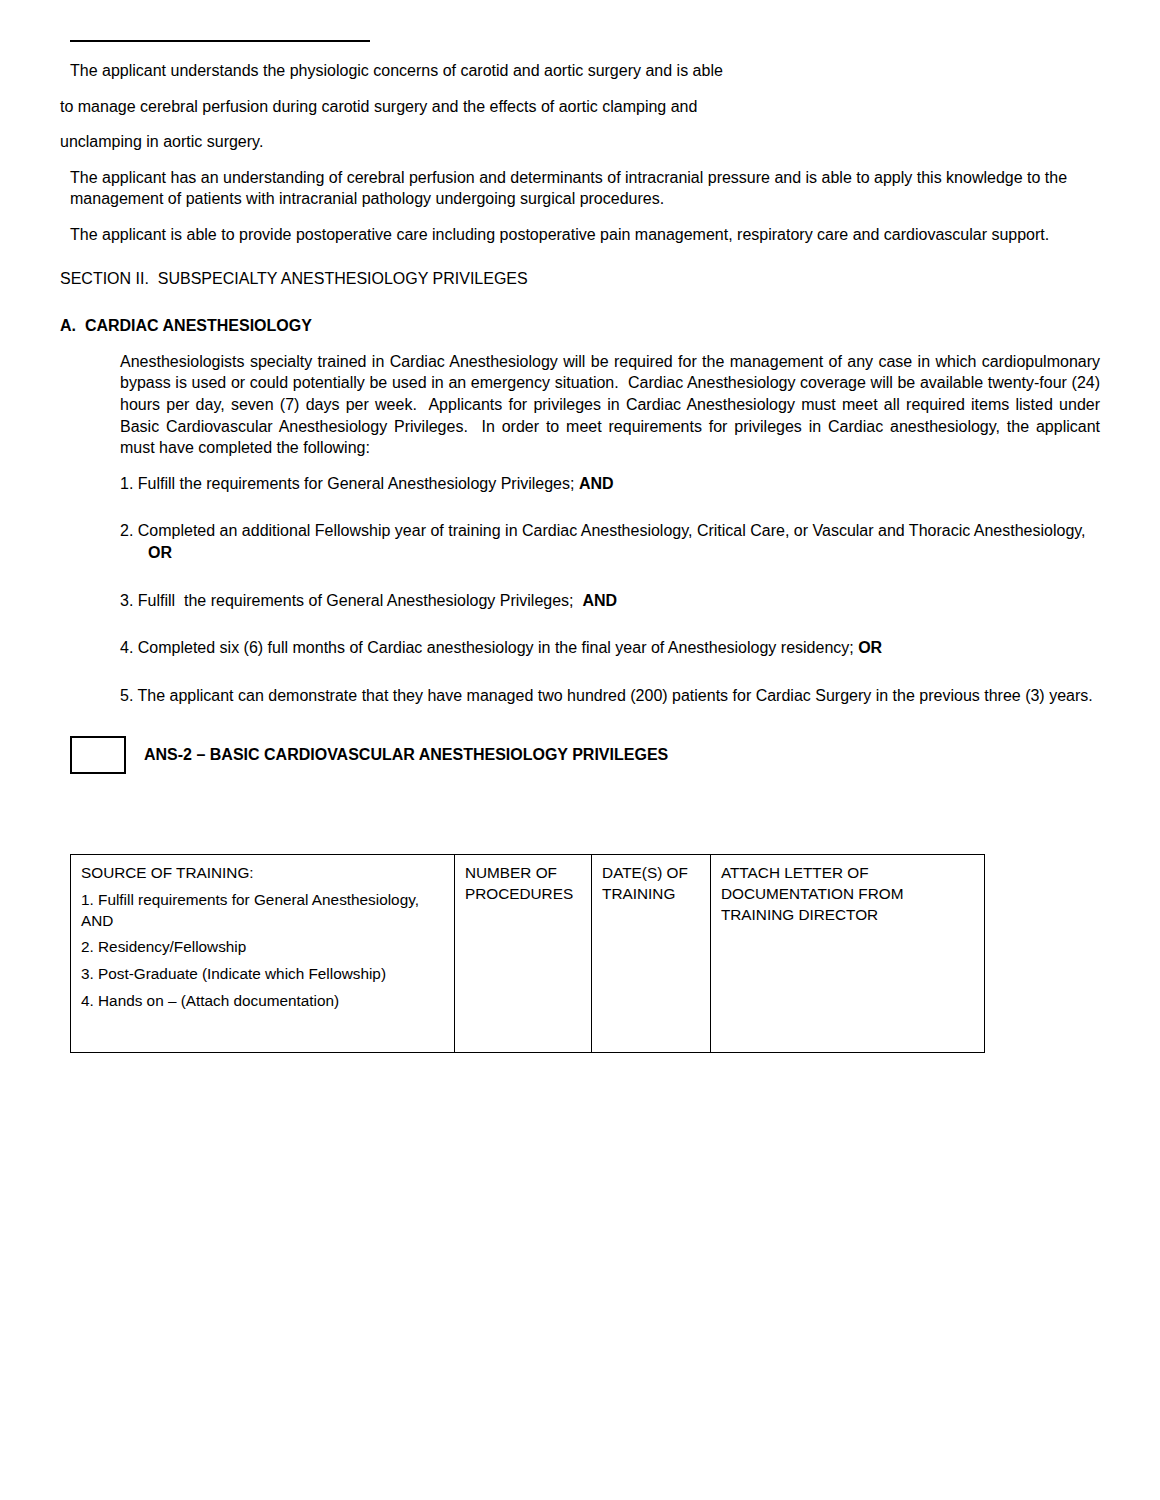The applicant understands the physiologic concerns of carotid and aortic surgery and is able
to manage cerebral perfusion during carotid surgery and the effects of aortic clamping and
unclamping in aortic surgery.
The applicant has an understanding of cerebral perfusion and determinants of intracranial pressure and is able to apply this knowledge to the management of patients with intracranial pathology undergoing surgical procedures.
The applicant is able to provide postoperative care including postoperative pain management, respiratory care and cardiovascular support.
SECTION II. SUBSPECIALTY ANESTHESIOLOGY PRIVILEGES
A. CARDIAC ANESTHESIOLOGY
Anesthesiologists specialty trained in Cardiac Anesthesiology will be required for the management of any case in which cardiopulmonary bypass is used or could potentially be used in an emergency situation. Cardiac Anesthesiology coverage will be available twenty-four (24) hours per day, seven (7) days per week. Applicants for privileges in Cardiac Anesthesiology must meet all required items listed under Basic Cardiovascular Anesthesiology Privileges. In order to meet requirements for privileges in Cardiac anesthesiology, the applicant must have completed the following:
1. Fulfill the requirements for General Anesthesiology Privileges; AND
2. Completed an additional Fellowship year of training in Cardiac Anesthesiology, Critical Care, or Vascular and Thoracic Anesthesiology, OR
3. Fulfill the requirements of General Anesthesiology Privileges; AND
4. Completed six (6) full months of Cardiac anesthesiology in the final year of Anesthesiology residency; OR
5. The applicant can demonstrate that they have managed two hundred (200) patients for Cardiac Surgery in the previous three (3) years.
ANS-2 – BASIC CARDIOVASCULAR ANESTHESIOLOGY PRIVILEGES
| SOURCE OF TRAINING: 1. Fulfill requirements for General Anesthesiology, AND 2. Residency/Fellowship 3. Post-Graduate (Indicate which Fellowship) 4. Hands on – (Attach documentation) | NUMBER OF PROCEDURES | DATE(S) OF TRAINING | ATTACH LETTER OF DOCUMENTATION FROM TRAINING DIRECTOR |